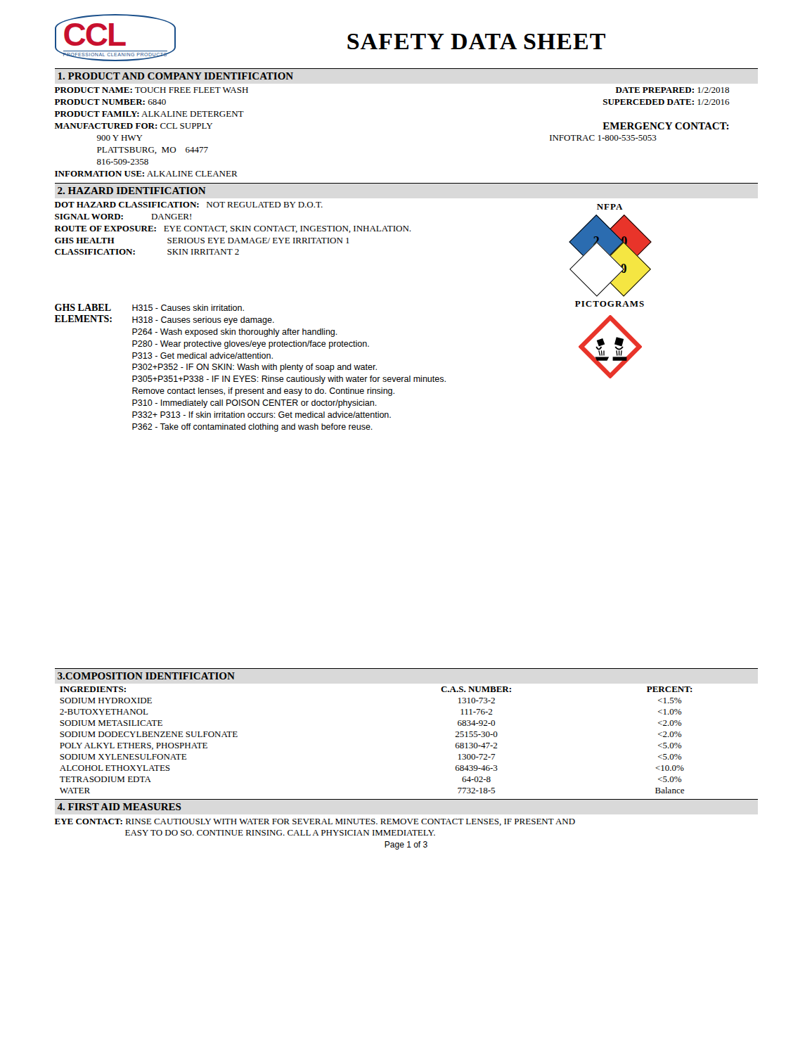CCL
PROFESSIONAL CLEANING PRODUCTS
SAFETY DATA SHEET
1. PRODUCT AND COMPANY IDENTIFICATION
Product Name: TOUCH FREE FLEET WASH
Product Number: 6840
Product Family: ALKALINE DETERGENT
Manufactured For: CCL SUPPLY
900 Y HWY
PLATTSBURG, MO 64477
816-509-2358
Information Use: ALKALINE CLEANER
Date Prepared: 1/2/2018
Superceded Date: 1/2/2016
EMERGENCY CONTACT:
INFOTRAC 1-800-535-5053
2. HAZARD IDENTIFICATION
DOT Hazard Classification: NOT REGULATED BY D.O.T.
Signal Word: DANGER!
Route of Exposure: EYE CONTACT, SKIN CONTACT, INGESTION, INHALATION.
GHS Health Classification: SERIOUS EYE DAMAGE/ EYE IRRITATION 1
SKIN IRRITANT 2
NFPA
0
2
0
GHS LABEL ELEMENTS:
H315 - Causes skin irritation.
H318 - Causes serious eye damage.
P264 - Wash exposed skin thoroughly after handling.
P280 - Wear protective gloves/eye protection/face protection.
P313 - Get medical advice/attention.
P302+P352 - IF ON SKIN: Wash with plenty of soap and water.
P305+P351+P338 - IF IN EYES: Rinse cautiously with water for several minutes. Remove contact lenses, if present and easy to do. Continue rinsing.
P310 - Immediately call POISON CENTER or doctor/physician.
P332+ P313 - If skin irritation occurs: Get medical advice/attention.
P362 - Take off contaminated clothing and wash before reuse.
PICTOGRAMS
3.COMPOSITION IDENTIFICATION
| INGREDIENTS: | C.A.S. NUMBER: | PERCENT: |
| --- | --- | --- |
| SODIUM HYDROXIDE | 1310-73-2 | <1.5% |
| 2-BUTOXYETHANOL | 111-76-2 | <1.0% |
| SODIUM METASILICATE | 6834-92-0 | <2.0% |
| SODIUM DODECYLBENZENE SULFONATE | 25155-30-0 | <2.0% |
| POLY ALKYL ETHERS, PHOSPHATE | 68130-47-2 | <5.0% |
| SODIUM XYLENESULFONATE | 1300-72-7 | <5.0% |
| ALCOHOL ETHOXYLATES | 68439-46-3 | <10.0% |
| TETRASODIUM EDTA | 64-02-8 | <5.0% |
| WATER | 7732-18-5 | Balance |
4. FIRST AID MEASURES
Eye Contact: RINSE CAUTIOUSLY WITH WATER FOR SEVERAL MINUTES. REMOVE CONTACT LENSES, IF PRESENT AND
EASY TO DO SO. CONTINUE RINSING. CALL A PHYSICIAN IMMEDIATELY.
Page 1 of 3